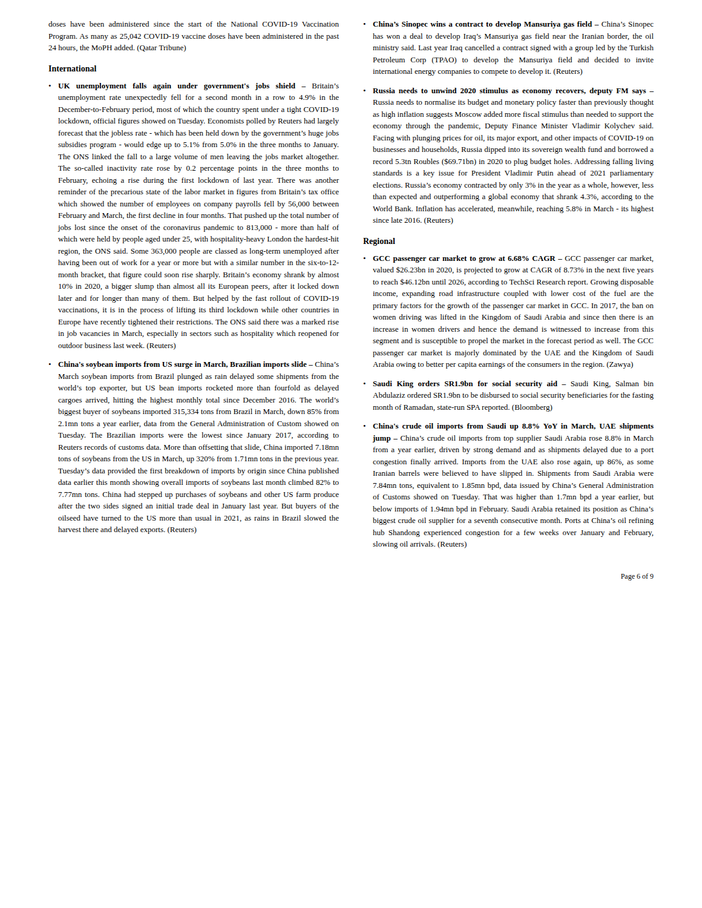doses have been administered since the start of the National COVID-19 Vaccination Program. As many as 25,042 COVID-19 vaccine doses have been administered in the past 24 hours, the MoPH added. (Qatar Tribune)
International
UK unemployment falls again under government's jobs shield – Britain’s unemployment rate unexpectedly fell for a second month in a row to 4.9% in the December-to-February period, most of which the country spent under a tight COVID-19 lockdown, official figures showed on Tuesday. Economists polled by Reuters had largely forecast that the jobless rate - which has been held down by the government’s huge jobs subsidies program - would edge up to 5.1% from 5.0% in the three months to January. The ONS linked the fall to a large volume of men leaving the jobs market altogether. The so-called inactivity rate rose by 0.2 percentage points in the three months to February, echoing a rise during the first lockdown of last year. There was another reminder of the precarious state of the labor market in figures from Britain’s tax office which showed the number of employees on company payrolls fell by 56,000 between February and March, the first decline in four months. That pushed up the total number of jobs lost since the onset of the coronavirus pandemic to 813,000 - more than half of which were held by people aged under 25, with hospitality-heavy London the hardest-hit region, the ONS said. Some 363,000 people are classed as long-term unemployed after having been out of work for a year or more but with a similar number in the six-to-12-month bracket, that figure could soon rise sharply. Britain’s economy shrank by almost 10% in 2020, a bigger slump than almost all its European peers, after it locked down later and for longer than many of them. But helped by the fast rollout of COVID-19 vaccinations, it is in the process of lifting its third lockdown while other countries in Europe have recently tightened their restrictions. The ONS said there was a marked rise in job vacancies in March, especially in sectors such as hospitality which reopened for outdoor business last week. (Reuters)
China's soybean imports from US surge in March, Brazilian imports slide – China’s March soybean imports from Brazil plunged as rain delayed some shipments from the world’s top exporter, but US bean imports rocketed more than fourfold as delayed cargoes arrived, hitting the highest monthly total since December 2016. The world’s biggest buyer of soybeans imported 315,334 tons from Brazil in March, down 85% from 2.1mn tons a year earlier, data from the General Administration of Custom showed on Tuesday. The Brazilian imports were the lowest since January 2017, according to Reuters records of customs data. More than offsetting that slide, China imported 7.18mn tons of soybeans from the US in March, up 320% from 1.71mn tons in the previous year. Tuesday’s data provided the first breakdown of imports by origin since China published data earlier this month showing overall imports of soybeans last month climbed 82% to 7.77mn tons. China had stepped up purchases of soybeans and other US farm produce after the two sides signed an initial trade deal in January last year. But buyers of the oilseed have turned to the US more than usual in 2021, as rains in Brazil slowed the harvest there and delayed exports. (Reuters)
China’s Sinopec wins a contract to develop Mansuriya gas field – China’s Sinopec has won a deal to develop Iraq’s Mansuriya gas field near the Iranian border, the oil ministry said. Last year Iraq cancelled a contract signed with a group led by the Turkish Petroleum Corp (TPAO) to develop the Mansuriya field and decided to invite international energy companies to compete to develop it. (Reuters)
Russia needs to unwind 2020 stimulus as economy recovers, deputy FM says – Russia needs to normalise its budget and monetary policy faster than previously thought as high inflation suggests Moscow added more fiscal stimulus than needed to support the economy through the pandemic, Deputy Finance Minister Vladimir Kolychev said. Facing with plunging prices for oil, its major export, and other impacts of COVID-19 on businesses and households, Russia dipped into its sovereign wealth fund and borrowed a record 5.3tn Roubles ($69.71bn) in 2020 to plug budget holes. Addressing falling living standards is a key issue for President Vladimir Putin ahead of 2021 parliamentary elections. Russia’s economy contracted by only 3% in the year as a whole, however, less than expected and outperforming a global economy that shrank 4.3%, according to the World Bank. Inflation has accelerated, meanwhile, reaching 5.8% in March - its highest since late 2016. (Reuters)
Regional
GCC passenger car market to grow at 6.68% CAGR – GCC passenger car market, valued $26.23bn in 2020, is projected to grow at CAGR of 8.73% in the next five years to reach $46.12bn until 2026, according to TechSci Research report. Growing disposable income, expanding road infrastructure coupled with lower cost of the fuel are the primary factors for the growth of the passenger car market in GCC. In 2017, the ban on women driving was lifted in the Kingdom of Saudi Arabia and since then there is an increase in women drivers and hence the demand is witnessed to increase from this segment and is susceptible to propel the market in the forecast period as well. The GCC passenger car market is majorly dominated by the UAE and the Kingdom of Saudi Arabia owing to better per capita earnings of the consumers in the region. (Zawya)
Saudi King orders SR1.9bn for social security aid – Saudi King, Salman bin Abdulaziz ordered SR1.9bn to be disbursed to social security beneficiaries for the fasting month of Ramadan, state-run SPA reported. (Bloomberg)
China's crude oil imports from Saudi up 8.8% YoY in March, UAE shipments jump – China’s crude oil imports from top supplier Saudi Arabia rose 8.8% in March from a year earlier, driven by strong demand and as shipments delayed due to a port congestion finally arrived. Imports from the UAE also rose again, up 86%, as some Iranian barrels were believed to have slipped in. Shipments from Saudi Arabia were 7.84mn tons, equivalent to 1.85mn bpd, data issued by China’s General Administration of Customs showed on Tuesday. That was higher than 1.7mn bpd a year earlier, but below imports of 1.94mn bpd in February. Saudi Arabia retained its position as China’s biggest crude oil supplier for a seventh consecutive month. Ports at China’s oil refining hub Shandong experienced congestion for a few weeks over January and February, slowing oil arrivals. (Reuters)
Page 6 of 9